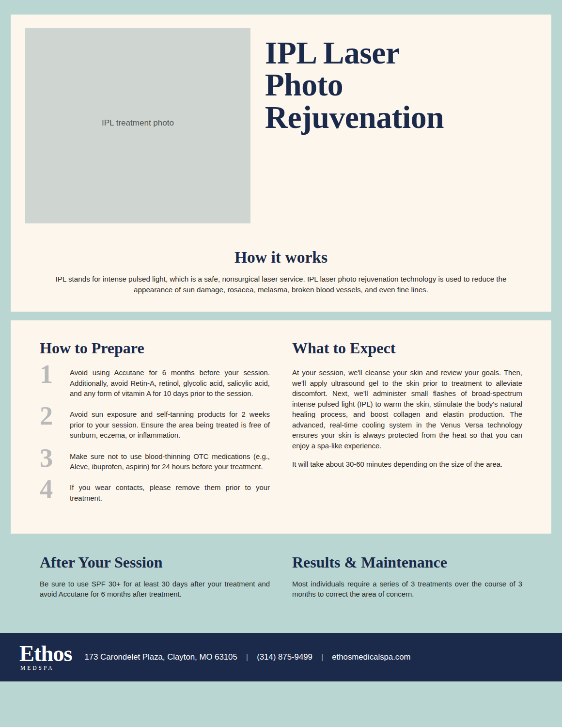IPL Laser
Photo
Rejuvenation
How it works
IPL stands for intense pulsed light, which is a safe, nonsurgical laser service. IPL laser photo rejuvenation technology is used to reduce the appearance of sun damage, rosacea, melasma, broken blood vessels, and even fine lines.
How to Prepare
Avoid using Accutane for 6 months before your session. Additionally, avoid Retin-A, retinol, glycolic acid, salicylic acid, and any form of vitamin A for 10 days prior to the session.
Avoid sun exposure and self-tanning products for 2 weeks prior to your session. Ensure the area being treated is free of sunburn, eczema, or inflammation.
Make sure not to use blood-thinning OTC medications (e.g., Aleve, ibuprofen, aspirin) for 24 hours before your treatment.
If you wear contacts, please remove them prior to your treatment.
What to Expect
At your session, we'll cleanse your skin and review your goals. Then, we'll apply ultrasound gel to the skin prior to treatment to alleviate discomfort. Next, we'll administer small flashes of broad-spectrum intense pulsed light (IPL) to warm the skin, stimulate the body's natural healing process, and boost collagen and elastin production. The advanced, real-time cooling system in the Venus Versa technology ensures your skin is always protected from the heat so that you can enjoy a spa-like experience.
It will take about 30-60 minutes depending on the size of the area.
After Your Session
Be sure to use SPF 30+ for at least 30 days after your treatment and avoid Accutane for 6 months after treatment.
Results & Maintenance
Most individuals require a series of 3 treatments over the course of 3 months to correct the area of concern.
Ethos MEDSPA
173 Carondelet Plaza, Clayton, MO 63105 | (314) 875-9499 | ethosmedicalspa.com